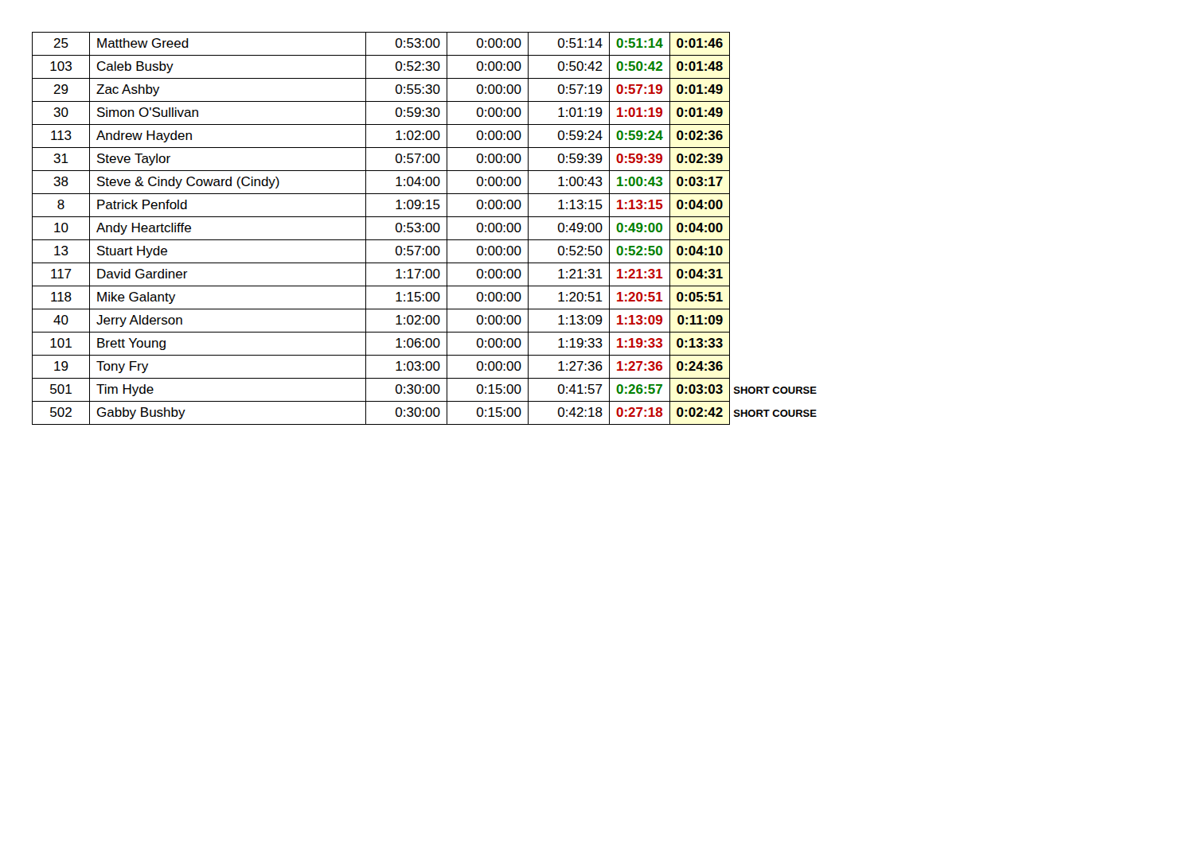| 25 | Matthew Greed | 0:53:00 | 0:00:00 | 0:51:14 | 0:51:14 | 0:01:46 | |
| 103 | Caleb Busby | 0:52:30 | 0:00:00 | 0:50:42 | 0:50:42 | 0:01:48 | |
| 29 | Zac Ashby | 0:55:30 | 0:00:00 | 0:57:19 | 0:57:19 | 0:01:49 | |
| 30 | Simon O'Sullivan | 0:59:30 | 0:00:00 | 1:01:19 | 1:01:19 | 0:01:49 | |
| 113 | Andrew Hayden | 1:02:00 | 0:00:00 | 0:59:24 | 0:59:24 | 0:02:36 | |
| 31 | Steve Taylor | 0:57:00 | 0:00:00 | 0:59:39 | 0:59:39 | 0:02:39 | |
| 38 | Steve & Cindy Coward (Cindy) | 1:04:00 | 0:00:00 | 1:00:43 | 1:00:43 | 0:03:17 | |
| 8 | Patrick Penfold | 1:09:15 | 0:00:00 | 1:13:15 | 1:13:15 | 0:04:00 | |
| 10 | Andy Heartcliffe | 0:53:00 | 0:00:00 | 0:49:00 | 0:49:00 | 0:04:00 | |
| 13 | Stuart Hyde | 0:57:00 | 0:00:00 | 0:52:50 | 0:52:50 | 0:04:10 | |
| 117 | David Gardiner | 1:17:00 | 0:00:00 | 1:21:31 | 1:21:31 | 0:04:31 | |
| 118 | Mike Galanty | 1:15:00 | 0:00:00 | 1:20:51 | 1:20:51 | 0:05:51 | |
| 40 | Jerry Alderson | 1:02:00 | 0:00:00 | 1:13:09 | 1:13:09 | 0:11:09 | |
| 101 | Brett Young | 1:06:00 | 0:00:00 | 1:19:33 | 1:19:33 | 0:13:33 | |
| 19 | Tony Fry | 1:03:00 | 0:00:00 | 1:27:36 | 1:27:36 | 0:24:36 | |
| 501 | Tim Hyde | 0:30:00 | 0:15:00 | 0:41:57 | 0:26:57 | 0:03:03 | SHORT COURSE |
| 502 | Gabby Bushby | 0:30:00 | 0:15:00 | 0:42:18 | 0:27:18 | 0:02:42 | SHORT COURSE |